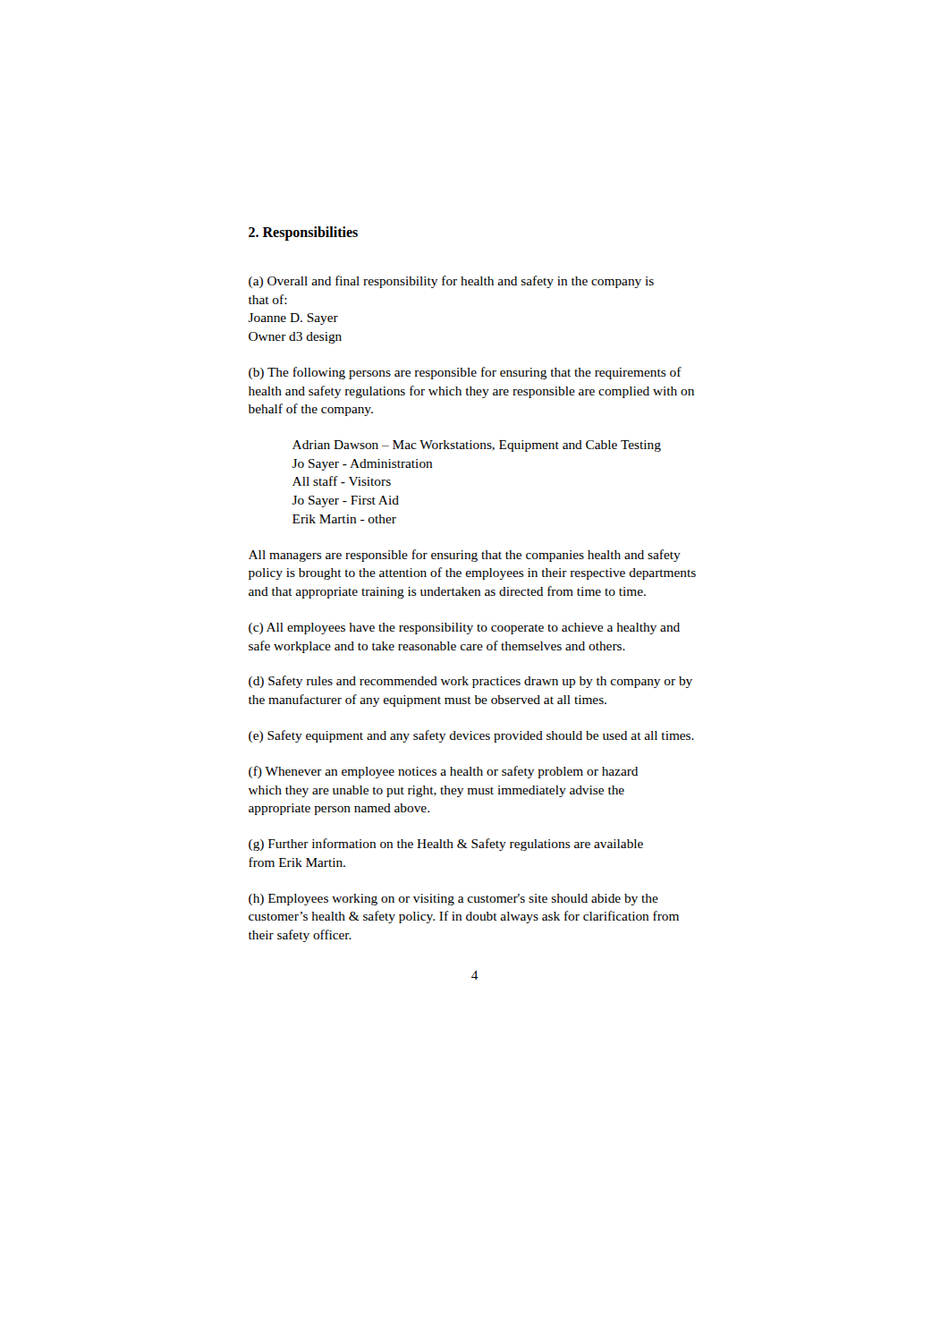2. Responsibilities
(a) Overall and final responsibility for health and safety in the company is
that of:
Joanne D. Sayer
Owner d3 design
(b) The following persons are responsible for ensuring that the requirements of health and safety regulations for which they are responsible are complied with on behalf of the company.
Adrian Dawson – Mac Workstations, Equipment and Cable Testing
Jo Sayer - Administration
All staff - Visitors
Jo Sayer - First Aid
Erik Martin - other
All managers are responsible for ensuring that the companies health and safety policy is brought to the attention of the employees in their respective departments and that appropriate training is undertaken as directed from time to time.
(c) All employees have the responsibility to cooperate to achieve a healthy and safe workplace and to take reasonable care of themselves and others.
(d) Safety rules and recommended work practices drawn up by th company or by the manufacturer of any equipment must be observed at all times.
(e) Safety equipment and any safety devices provided should be used at all times.
(f) Whenever an employee notices a health or safety problem or hazard
which they are unable to put right, they must immediately advise the
appropriate person named above.
(g) Further information on the Health & Safety regulations are available
from Erik Martin.
(h) Employees working on or visiting a customer's site should abide by the
customer’s health & safety policy. If in doubt always ask for clarification from their safety officer.
4